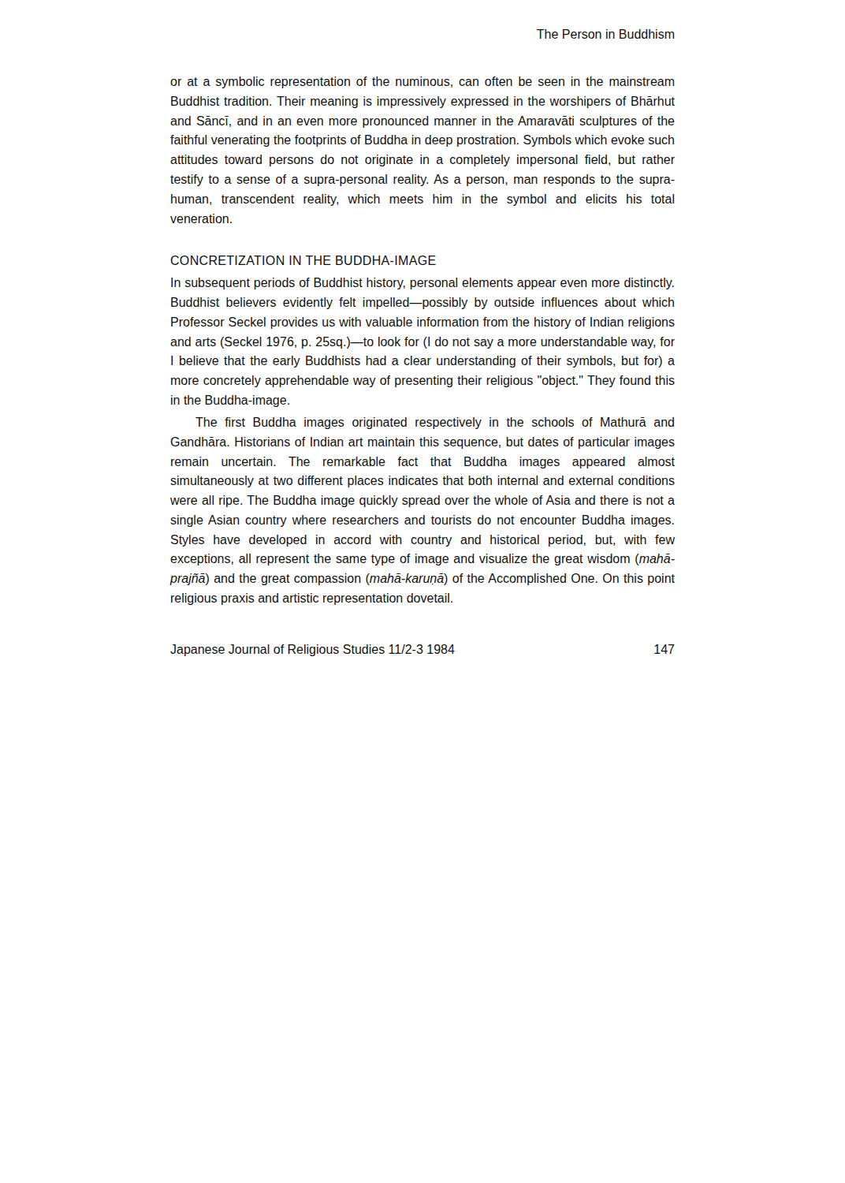The Person in Buddhism
or at a symbolic representation of the numinous, can often be seen in the mainstream Buddhist tradition. Their meaning is impressively expressed in the worshipers of Bhārhut and Sāncī, and in an even more pronounced manner in the Amaravāti sculptures of the faithful venerating the footprints of Buddha in deep prostration. Symbols which evoke such attitudes toward persons do not originate in a completely impersonal field, but rather testify to a sense of a supra-personal reality. As a person, man responds to the supra-human, transcendent reality, which meets him in the symbol and elicits his total veneration.
Concretization in the Buddha-Image
In subsequent periods of Buddhist history, personal elements appear even more distinctly. Buddhist believers evidently felt impelled—possibly by outside influences about which Professor Seckel provides us with valuable information from the history of Indian religions and arts (Seckel 1976, p. 25sq.)—to look for (I do not say a more understandable way, for I believe that the early Buddhists had a clear understanding of their symbols, but for) a more concretely apprehendable way of presenting their religious "object." They found this in the Buddha-image.
The first Buddha images originated respectively in the schools of Mathurā and Gandhāra. Historians of Indian art maintain this sequence, but dates of particular images remain uncertain. The remarkable fact that Buddha images appeared almost simultaneously at two different places indicates that both internal and external conditions were all ripe. The Buddha image quickly spread over the whole of Asia and there is not a single Asian country where researchers and tourists do not encounter Buddha images. Styles have developed in accord with country and historical period, but, with few exceptions, all represent the same type of image and visualize the great wisdom (mahā-prajñā) and the great compassion (mahā-karuṇā) of the Accomplished One. On this point religious praxis and artistic representation dovetail.
Japanese Journal of Religious Studies 11/2-3 1984 147